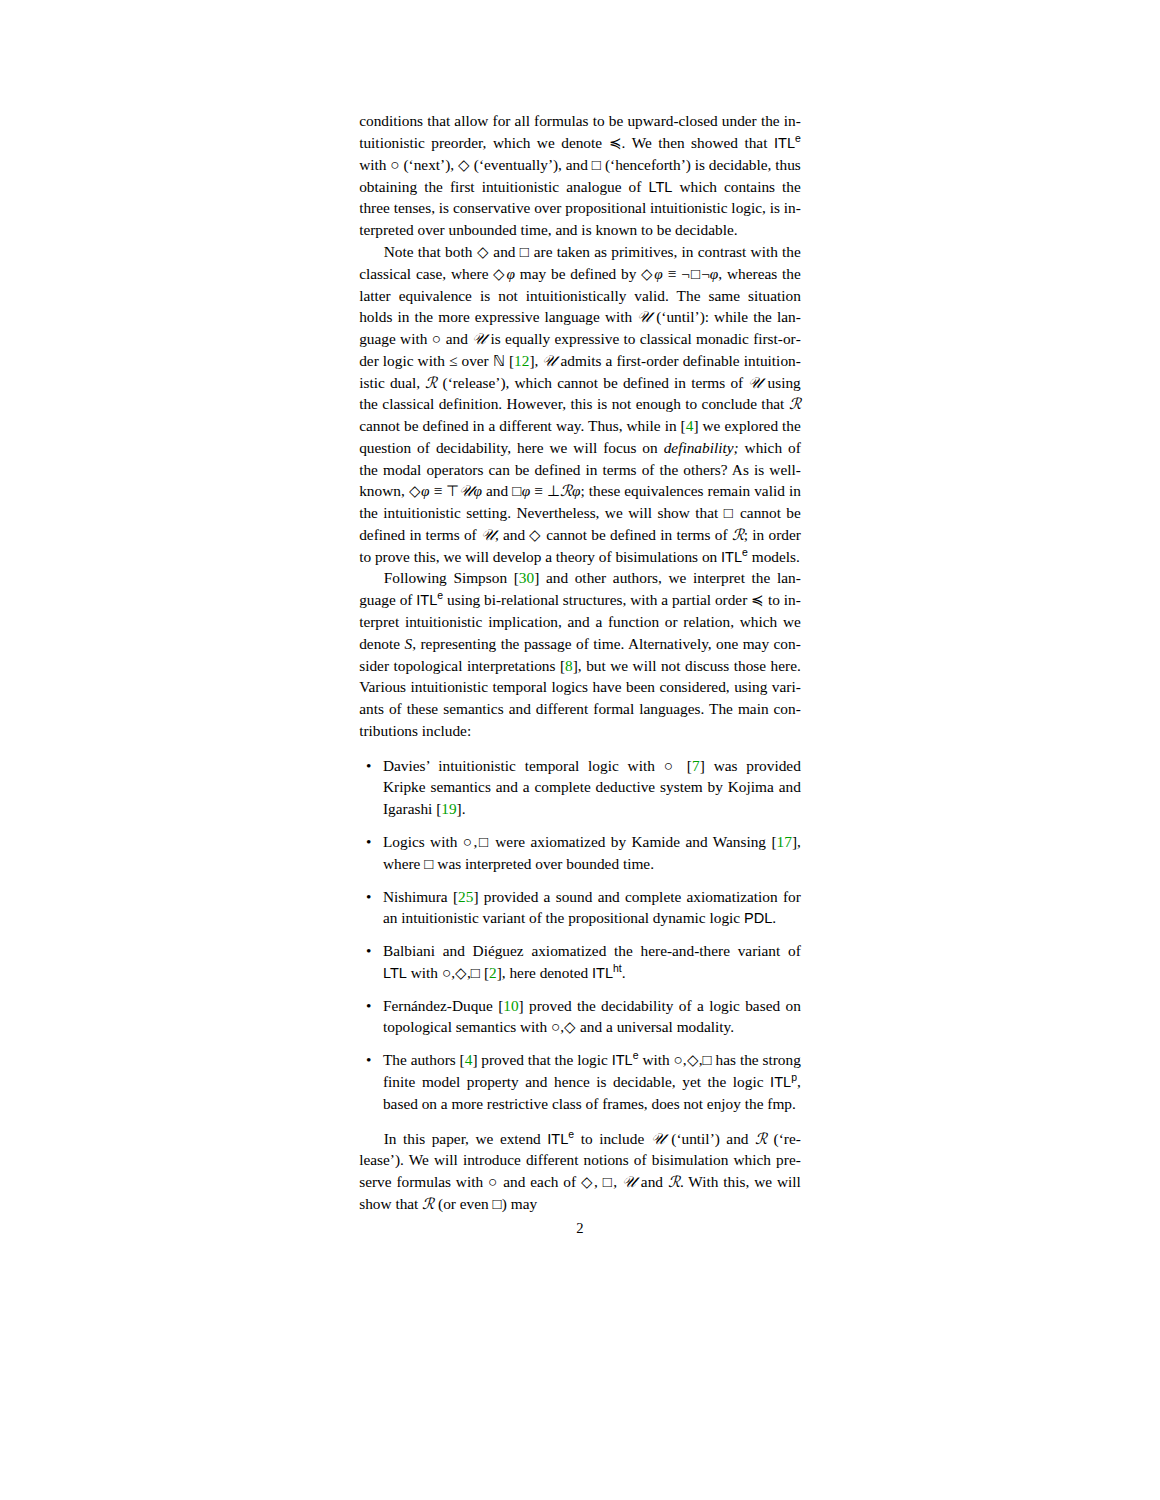conditions that allow for all formulas to be upward-closed under the intuitionistic preorder, which we denote ≼. We then showed that ITLe with ○ (‘next’), ◇ (‘eventually’), and □ (‘henceforth’) is decidable, thus obtaining the first intuitionistic analogue of LTL which contains the three tenses, is conservative over propositional intuitionistic logic, is interpreted over unbounded time, and is known to be decidable.
Note that both ◇ and □ are taken as primitives, in contrast with the classical case, where ◇φ may be defined by ◇φ ≡ ¬□¬φ, whereas the latter equivalence is not intuitionistically valid. The same situation holds in the more expressive language with 𝒰 (‘until’): while the language with ○ and 𝒰 is equally expressive to classical monadic first-order logic with ≤ over ℕ [12], 𝒰 admits a first-order definable intuitionistic dual, ℛ (‘release’), which cannot be defined in terms of 𝒰 using the classical definition. However, this is not enough to conclude that ℛ cannot be defined in a different way. Thus, while in [4] we explored the question of decidability, here we will focus on definability; which of the modal operators can be defined in terms of the others? As is well-known, ◇φ ≡ ⊤𝒰φ and □φ ≡ ⊥ℛφ; these equivalences remain valid in the intuitionistic setting. Nevertheless, we will show that □ cannot be defined in terms of 𝒰, and ◇ cannot be defined in terms of ℛ; in order to prove this, we will develop a theory of bisimulations on ITLe models.
Following Simpson [30] and other authors, we interpret the language of ITLe using bi-relational structures, with a partial order ≼ to interpret intuitionistic implication, and a function or relation, which we denote S, representing the passage of time. Alternatively, one may consider topological interpretations [8], but we will not discuss those here. Various intuitionistic temporal logics have been considered, using variants of these semantics and different formal languages. The main contributions include:
Davies’ intuitionistic temporal logic with ○ [7] was provided Kripke semantics and a complete deductive system by Kojima and Igarashi [19].
Logics with ○,□ were axiomatized by Kamide and Wansing [17], where □ was interpreted over bounded time.
Nishimura [25] provided a sound and complete axiomatization for an intuitionistic variant of the propositional dynamic logic PDL.
Balbiani and Diéguez axiomatized the here-and-there variant of LTL with ○,◇,□ [2], here denoted ITLht.
Fernández-Duque [10] proved the decidability of a logic based on topological semantics with ○,◇ and a universal modality.
The authors [4] proved that the logic ITLe with ○,◇,□ has the strong finite model property and hence is decidable, yet the logic ITLp, based on a more restrictive class of frames, does not enjoy the fmp.
In this paper, we extend ITLe to include 𝒰 (‘until’) and ℛ (‘release’). We will introduce different notions of bisimulation which preserve formulas with ○ and each of ◇, □, 𝒰 and ℛ. With this, we will show that ℛ (or even □) may
2